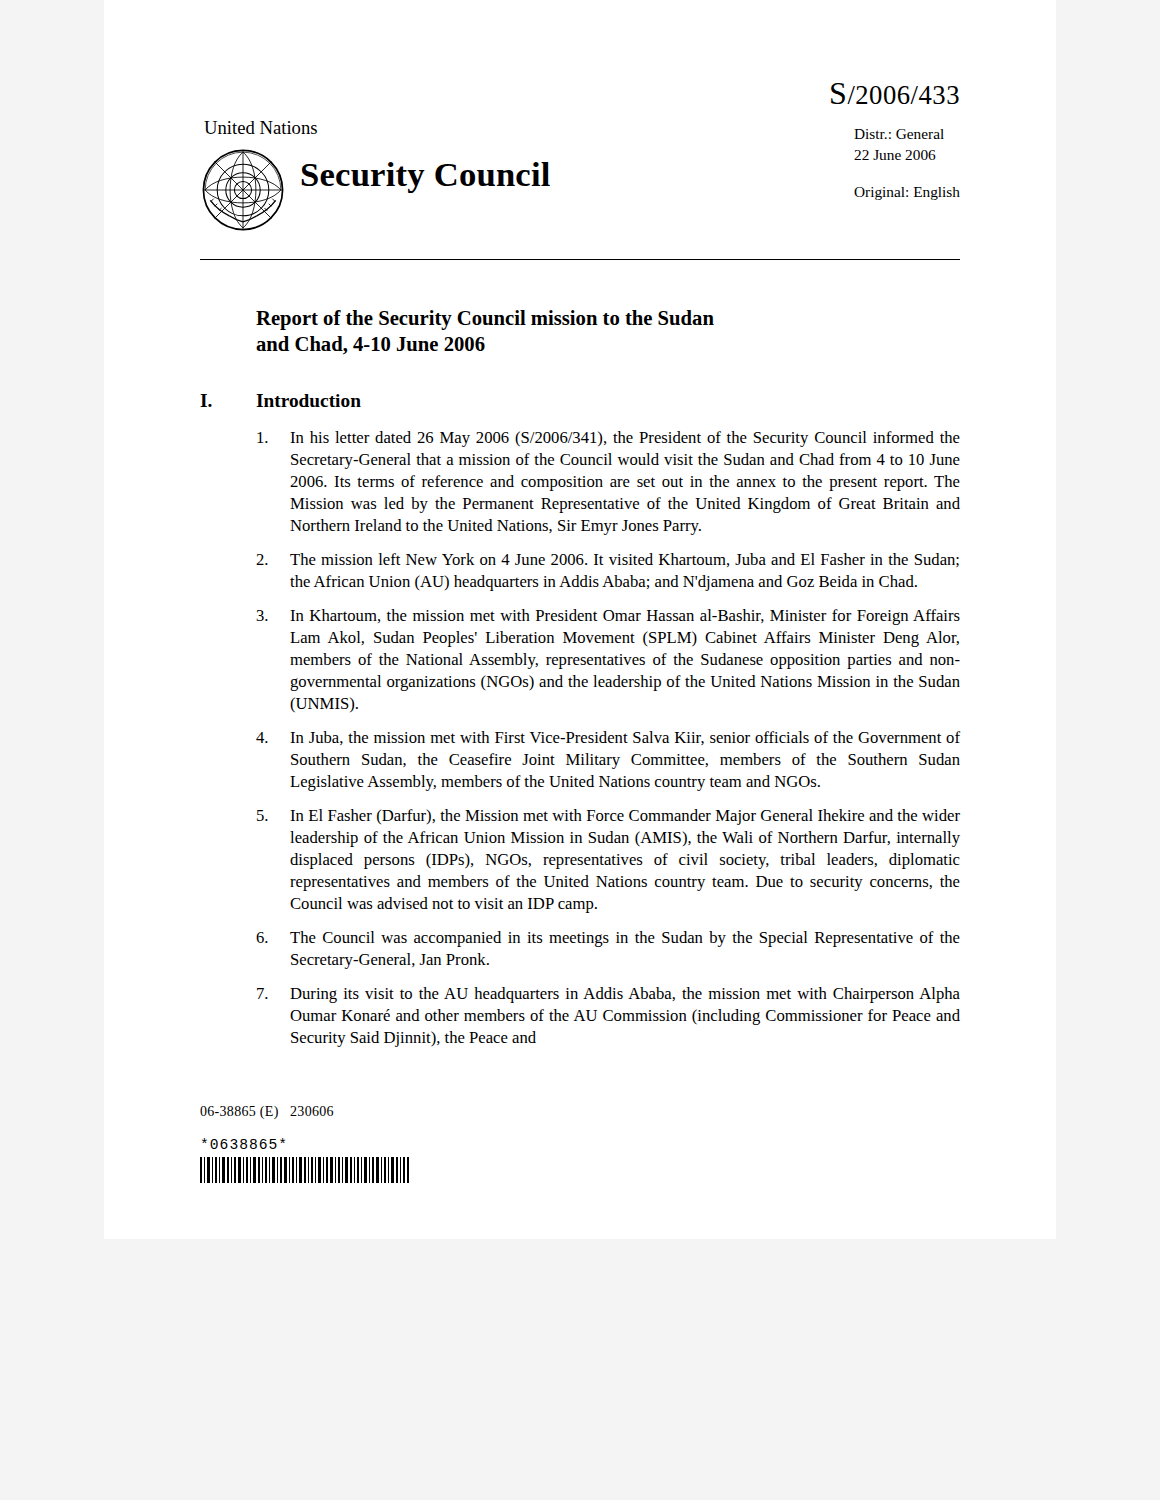S/2006/433
United Nations
Security Council
Distr.: General
22 June 2006
Original: English
Report of the Security Council mission to the Sudan
and Chad, 4-10 June 2006
I. Introduction
1. In his letter dated 26 May 2006 (S/2006/341), the President of the Security Council informed the Secretary-General that a mission of the Council would visit the Sudan and Chad from 4 to 10 June 2006. Its terms of reference and composition are set out in the annex to the present report. The Mission was led by the Permanent Representative of the United Kingdom of Great Britain and Northern Ireland to the United Nations, Sir Emyr Jones Parry.
2. The mission left New York on 4 June 2006. It visited Khartoum, Juba and El Fasher in the Sudan; the African Union (AU) headquarters in Addis Ababa; and N'djamena and Goz Beida in Chad.
3. In Khartoum, the mission met with President Omar Hassan al-Bashir, Minister for Foreign Affairs Lam Akol, Sudan Peoples' Liberation Movement (SPLM) Cabinet Affairs Minister Deng Alor, members of the National Assembly, representatives of the Sudanese opposition parties and non-governmental organizations (NGOs) and the leadership of the United Nations Mission in the Sudan (UNMIS).
4. In Juba, the mission met with First Vice-President Salva Kiir, senior officials of the Government of Southern Sudan, the Ceasefire Joint Military Committee, members of the Southern Sudan Legislative Assembly, members of the United Nations country team and NGOs.
5. In El Fasher (Darfur), the Mission met with Force Commander Major General Ihekire and the wider leadership of the African Union Mission in Sudan (AMIS), the Wali of Northern Darfur, internally displaced persons (IDPs), NGOs, representatives of civil society, tribal leaders, diplomatic representatives and members of the United Nations country team. Due to security concerns, the Council was advised not to visit an IDP camp.
6. The Council was accompanied in its meetings in the Sudan by the Special Representative of the Secretary-General, Jan Pronk.
7. During its visit to the AU headquarters in Addis Ababa, the mission met with Chairperson Alpha Oumar Konaré and other members of the AU Commission (including Commissioner for Peace and Security Said Djinnit), the Peace and
06-38865 (E) 230606
*0638865*